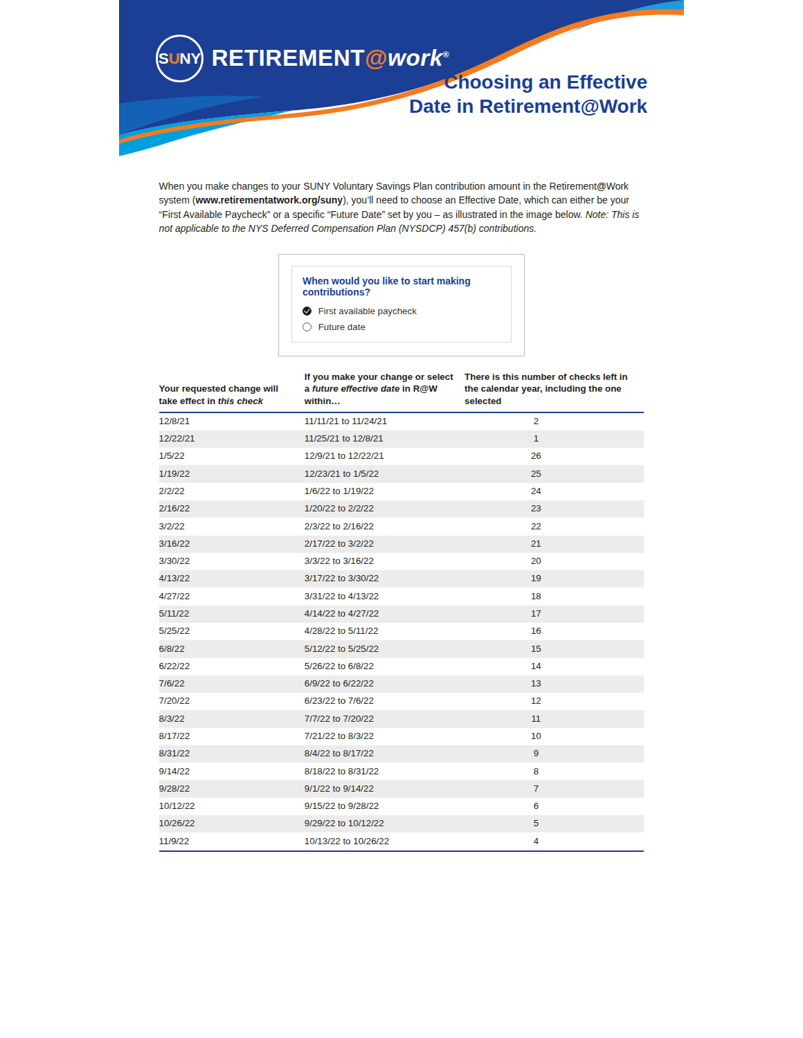SUNY
RETIREMENT@work®
Choosing an Effective
Date in Retirement@Work
When you make changes to your SUNY Voluntary Savings Plan contribution amount in the Retirement@Work system (www.retirementatwork.org/suny), you’ll need to choose an Effective Date, which can either be your “First Available Paycheck” or a specific “Future Date” set by you – as illustrated in the image below. Note: This is not applicable to the NYS Deferred Compensation Plan (NYSDCP) 457(b) contributions.
When would you like to start making contributions?
First available paycheck
Future date
| Your requested change will take effect in this check | If you make your change or select a future effective date in R@W within… | There is this number of checks left in the calendar year, including the one selected |
| --- | --- | --- |
| 12/8/21 | 11/11/21 to 11/24/21 | 2 |
| 12/22/21 | 11/25/21 to 12/8/21 | 1 |
| 1/5/22 | 12/9/21 to 12/22/21 | 26 |
| 1/19/22 | 12/23/21 to 1/5/22 | 25 |
| 2/2/22 | 1/6/22 to 1/19/22 | 24 |
| 2/16/22 | 1/20/22 to 2/2/22 | 23 |
| 3/2/22 | 2/3/22 to 2/16/22 | 22 |
| 3/16/22 | 2/17/22 to 3/2/22 | 21 |
| 3/30/22 | 3/3/22 to 3/16/22 | 20 |
| 4/13/22 | 3/17/22 to 3/30/22 | 19 |
| 4/27/22 | 3/31/22 to 4/13/22 | 18 |
| 5/11/22 | 4/14/22 to 4/27/22 | 17 |
| 5/25/22 | 4/28/22 to 5/11/22 | 16 |
| 6/8/22 | 5/12/22 to 5/25/22 | 15 |
| 6/22/22 | 5/26/22 to 6/8/22 | 14 |
| 7/6/22 | 6/9/22 to 6/22/22 | 13 |
| 7/20/22 | 6/23/22 to 7/6/22 | 12 |
| 8/3/22 | 7/7/22 to 7/20/22 | 11 |
| 8/17/22 | 7/21/22 to 8/3/22 | 10 |
| 8/31/22 | 8/4/22 to 8/17/22 | 9 |
| 9/14/22 | 8/18/22 to 8/31/22 | 8 |
| 9/28/22 | 9/1/22 to 9/14/22 | 7 |
| 10/12/22 | 9/15/22 to 9/28/22 | 6 |
| 10/26/22 | 9/29/22 to 10/12/22 | 5 |
| 11/9/22 | 10/13/22 to 10/26/22 | 4 |